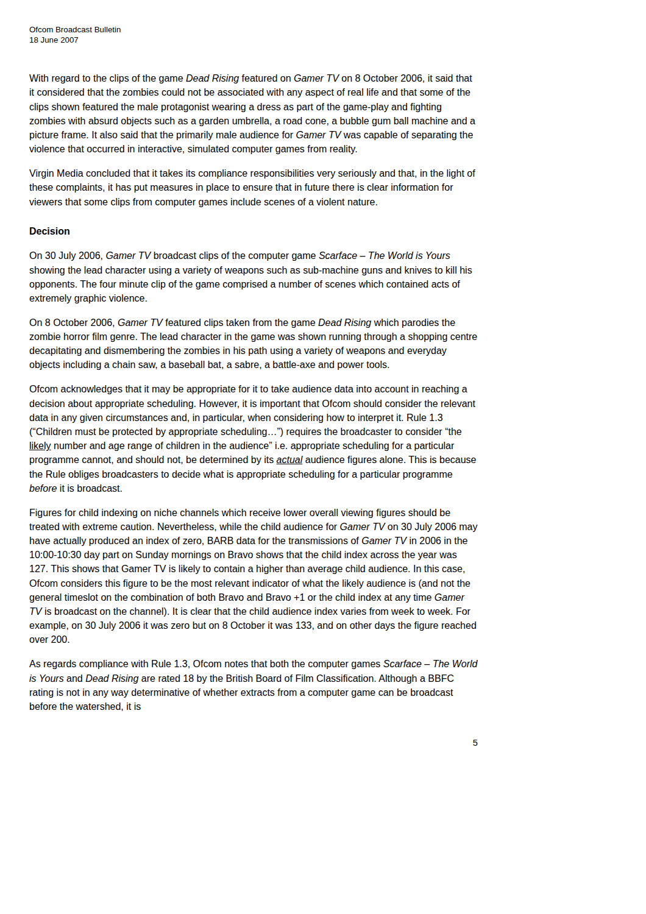Ofcom Broadcast Bulletin
18 June 2007
With regard to the clips of the game Dead Rising featured on Gamer TV on 8 October 2006, it said that it considered that the zombies could not be associated with any aspect of real life and that some of the clips shown featured the male protagonist wearing a dress as part of the game-play and fighting zombies with absurd objects such as a garden umbrella, a road cone, a bubble gum ball machine and a picture frame. It also said that the primarily male audience for Gamer TV was capable of separating the violence that occurred in interactive, simulated computer games from reality.
Virgin Media concluded that it takes its compliance responsibilities very seriously and that, in the light of these complaints, it has put measures in place to ensure that in future there is clear information for viewers that some clips from computer games include scenes of a violent nature.
Decision
On 30 July 2006, Gamer TV broadcast clips of the computer game Scarface – The World is Yours showing the lead character using a variety of weapons such as sub-machine guns and knives to kill his opponents. The four minute clip of the game comprised a number of scenes which contained acts of extremely graphic violence.
On 8 October 2006, Gamer TV featured clips taken from the game Dead Rising which parodies the zombie horror film genre. The lead character in the game was shown running through a shopping centre decapitating and dismembering the zombies in his path using a variety of weapons and everyday objects including a chain saw, a baseball bat, a sabre, a battle-axe and power tools.
Ofcom acknowledges that it may be appropriate for it to take audience data into account in reaching a decision about appropriate scheduling. However, it is important that Ofcom should consider the relevant data in any given circumstances and, in particular, when considering how to interpret it. Rule 1.3 (“Children must be protected by appropriate scheduling…”) requires the broadcaster to consider “the likely number and age range of children in the audience” i.e. appropriate scheduling for a particular programme cannot, and should not, be determined by its actual audience figures alone. This is because the Rule obliges broadcasters to decide what is appropriate scheduling for a particular programme before it is broadcast.
Figures for child indexing on niche channels which receive lower overall viewing figures should be treated with extreme caution. Nevertheless, while the child audience for Gamer TV on 30 July 2006 may have actually produced an index of zero, BARB data for the transmissions of Gamer TV in 2006 in the 10:00-10:30 day part on Sunday mornings on Bravo shows that the child index across the year was 127. This shows that Gamer TV is likely to contain a higher than average child audience. In this case, Ofcom considers this figure to be the most relevant indicator of what the likely audience is (and not the general timeslot on the combination of both Bravo and Bravo +1 or the child index at any time Gamer TV is broadcast on the channel). It is clear that the child audience index varies from week to week. For example, on 30 July 2006 it was zero but on 8 October it was 133, and on other days the figure reached over 200.
As regards compliance with Rule 1.3, Ofcom notes that both the computer games Scarface – The World is Yours and Dead Rising are rated 18 by the British Board of Film Classification. Although a BBFC rating is not in any way determinative of whether extracts from a computer game can be broadcast before the watershed, it is
5